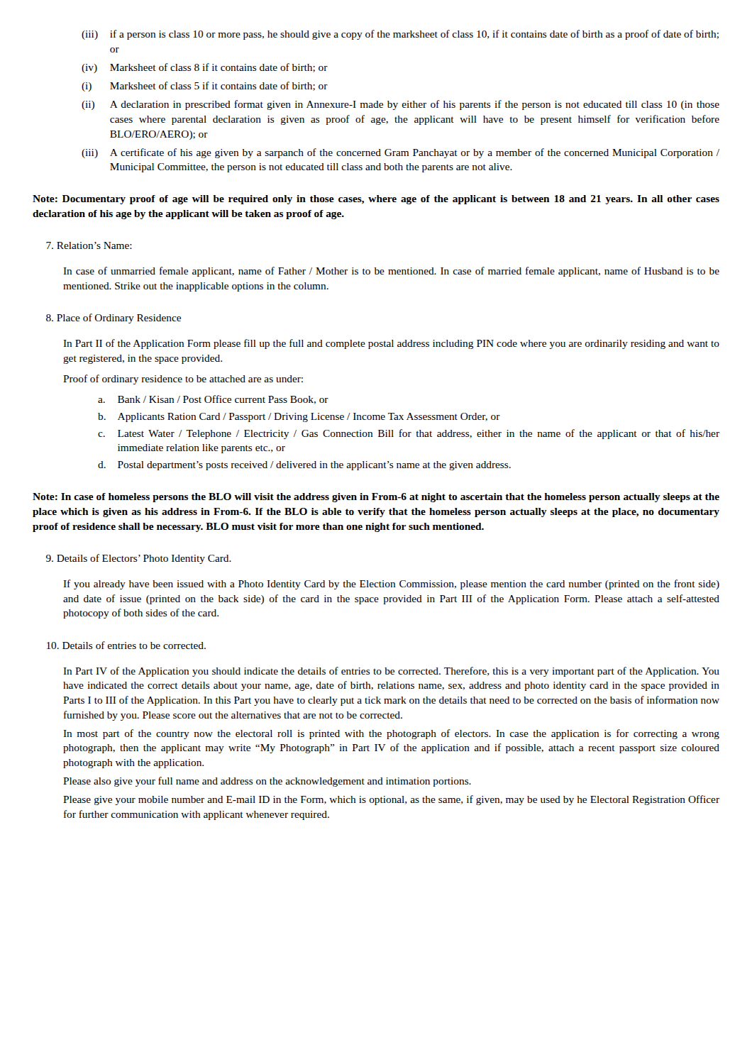(iii) if a person is class 10 or more pass, he should give a copy of the marksheet of class 10, if it contains date of birth as a proof of date of birth; or
(iv) Marksheet of class 8 if it contains date of birth; or
(i) Marksheet of class 5 if it contains date of birth; or
(ii) A declaration in prescribed format given in Annexure-I made by either of his parents if the person is not educated till class 10 (in those cases where parental declaration is given as proof of age, the applicant will have to be present himself for verification before BLO/ERO/AERO); or
(iii) A certificate of his age given by a sarpanch of the concerned Gram Panchayat or by a member of the concerned Municipal Corporation / Municipal Committee, the person is not educated till class and both the parents are not alive.
Note: Documentary proof of age will be required only in those cases, where age of the applicant is between 18 and 21 years. In all other cases declaration of his age by the applicant will be taken as proof of age.
7. Relation’s Name:
In case of unmarried female applicant, name of Father / Mother is to be mentioned. In case of married female applicant, name of Husband is to be mentioned. Strike out the inapplicable options in the column.
8. Place of Ordinary Residence
In Part II of the Application Form please fill up the full and complete postal address including PIN code where you are ordinarily residing and want to get registered, in the space provided.
Proof of ordinary residence to be attached are as under:
a. Bank / Kisan / Post Office current Pass Book, or
b. Applicants Ration Card / Passport / Driving License / Income Tax Assessment Order, or
c. Latest Water / Telephone / Electricity / Gas Connection Bill for that address, either in the name of the applicant or that of his/her immediate relation like parents etc., or
d. Postal department’s posts received / delivered in the applicant’s name at the given address.
Note: In case of homeless persons the BLO will visit the address given in From-6 at night to ascertain that the homeless person actually sleeps at the place which is given as his address in From-6. If the BLO is able to verify that the homeless person actually sleeps at the place, no documentary proof of residence shall be necessary. BLO must visit for more than one night for such mentioned.
9. Details of Electors’ Photo Identity Card.
If you already have been issued with a Photo Identity Card by the Election Commission, please mention the card number (printed on the front side) and date of issue (printed on the back side) of the card in the space provided in Part III of the Application Form. Please attach a self-attested photocopy of both sides of the card.
10. Details of entries to be corrected.
In Part IV of the Application you should indicate the details of entries to be corrected. Therefore, this is a very important part of the Application. You have indicated the correct details about your name, age, date of birth, relations name, sex, address and photo identity card in the space provided in Parts I to III of the Application. In this Part you have to clearly put a tick mark on the details that need to be corrected on the basis of information now furnished by you. Please score out the alternatives that are not to be corrected.
In most part of the country now the electoral roll is printed with the photograph of electors. In case the application is for correcting a wrong photograph, then the applicant may write “My Photograph” in Part IV of the application and if possible, attach a recent passport size coloured photograph with the application.
Please also give your full name and address on the acknowledgement and intimation portions.
Please give your mobile number and E-mail ID in the Form, which is optional, as the same, if given, may be used by he Electoral Registration Officer for further communication with applicant whenever required.